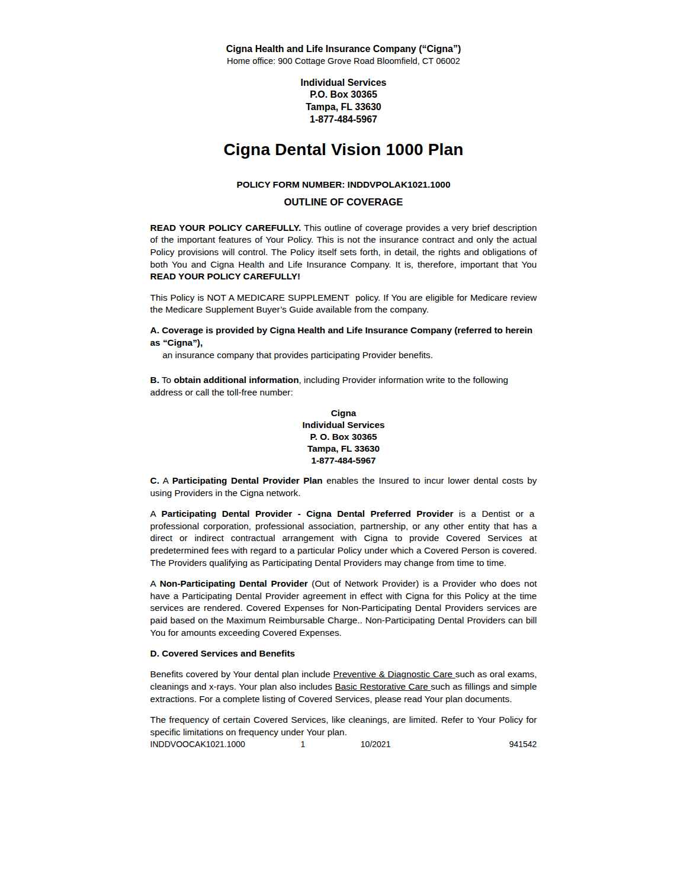Cigna Health and Life Insurance Company (“Cigna”)
Home office: 900 Cottage Grove Road Bloomfield, CT 06002
Individual Services
P.O. Box 30365
Tampa, FL 33630
1-877-484-5967
Cigna Dental Vision 1000 Plan
POLICY FORM NUMBER: INDDVPOLAK1021.1000
OUTLINE OF COVERAGE
READ YOUR POLICY CAREFULLY. This outline of coverage provides a very brief description of the important features of Your Policy. This is not the insurance contract and only the actual Policy provisions will control. The Policy itself sets forth, in detail, the rights and obligations of both You and Cigna Health and Life Insurance Company. It is, therefore, important that You READ YOUR POLICY CAREFULLY!
This Policy is NOT A MEDICARE SUPPLEMENT policy. If You are eligible for Medicare review the Medicare Supplement Buyer’s Guide available from the company.
A. Coverage is provided by Cigna Health and Life Insurance Company (referred to herein as “Cigna”),
an insurance company that provides participating Provider benefits.
B. To obtain additional information, including Provider information write to the following address or call the toll-free number:
Cigna
Individual Services
P. O. Box 30365
Tampa, FL 33630
1-877-484-5967
C. A Participating Dental Provider Plan enables the Insured to incur lower dental costs by using Providers in the Cigna network.
A Participating Dental Provider - Cigna Dental Preferred Provider is a Dentist or a professional corporation, professional association, partnership, or any other entity that has a direct or indirect contractual arrangement with Cigna to provide Covered Services at predetermined fees with regard to a particular Policy under which a Covered Person is covered. The Providers qualifying as Participating Dental Providers may change from time to time.
A Non-Participating Dental Provider (Out of Network Provider) is a Provider who does not have a Participating Dental Provider agreement in effect with Cigna for this Policy at the time services are rendered. Covered Expenses for Non-Participating Dental Providers services are paid based on the Maximum Reimbursable Charge.. Non-Participating Dental Providers can bill You for amounts exceeding Covered Expenses.
D. Covered Services and Benefits
Benefits covered by Your dental plan include Preventive & Diagnostic Care such as oral exams, cleanings and x-rays. Your plan also includes Basic Restorative Care such as fillings and simple extractions. For a complete listing of Covered Services, please read Your plan documents.
The frequency of certain Covered Services, like cleanings, are limited. Refer to Your Policy for specific limitations on frequency under Your plan.
INDDVOOCAK1021.1000
1
10/2021941542